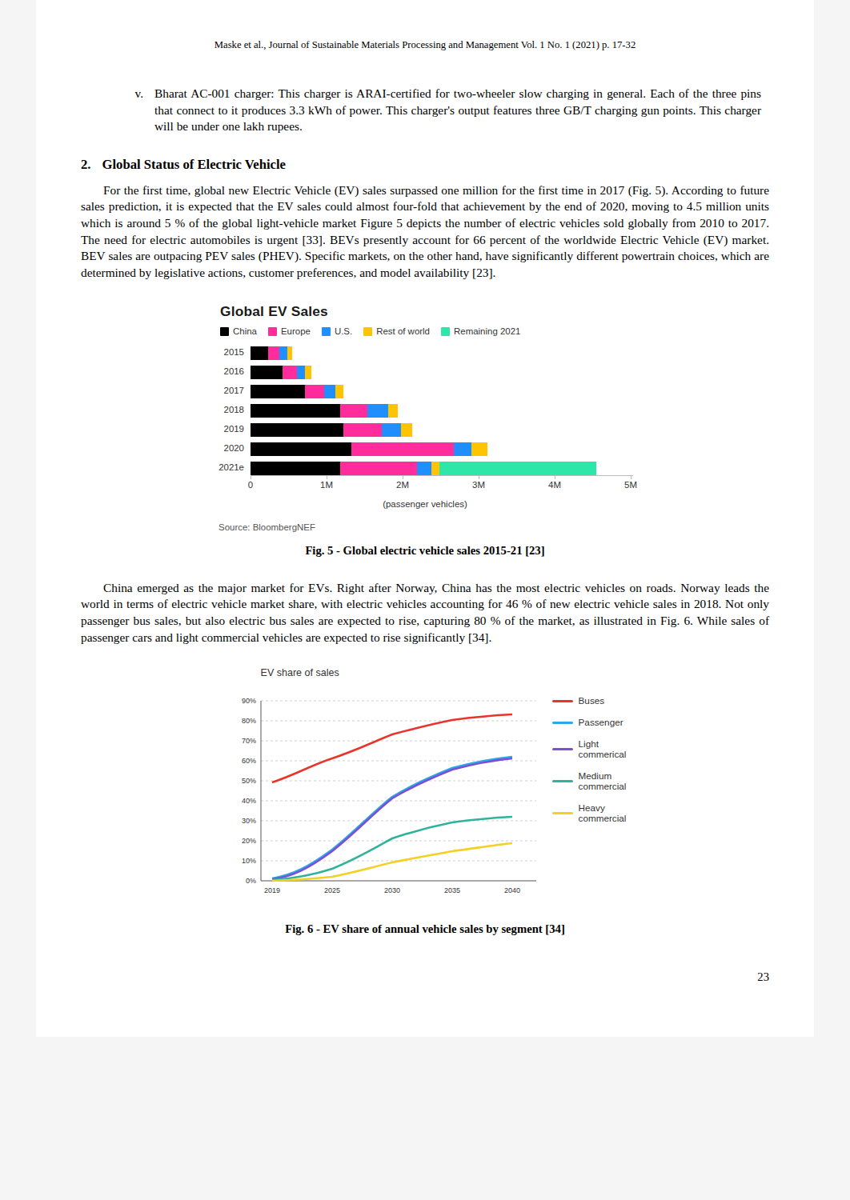Maske et al., Journal of Sustainable Materials Processing and Management Vol. 1 No. 1 (2021) p. 17-32
v. Bharat AC-001 charger: This charger is ARAI-certified for two-wheeler slow charging in general. Each of the three pins that connect to it produces 3.3 kWh of power. This charger's output features three GB/T charging gun points. This charger will be under one lakh rupees.
2. Global Status of Electric Vehicle
For the first time, global new Electric Vehicle (EV) sales surpassed one million for the first time in 2017 (Fig. 5). According to future sales prediction, it is expected that the EV sales could almost four-fold that achievement by the end of 2020, moving to 4.5 million units which is around 5 % of the global light-vehicle market Figure 5 depicts the number of electric vehicles sold globally from 2010 to 2017. The need for electric automobiles is urgent [33]. BEVs presently account for 66 percent of the worldwide Electric Vehicle (EV) market. BEV sales are outpacing PEV sales (PHEV). Specific markets, on the other hand, have significantly different powertrain choices, which are determined by legislative actions, customer preferences, and model availability [23].
Global EV Sales
China Europe U.S. Rest of world Remaining 2021
2015
2016
2017
2018
2019
2020
2021e
0 1M 2M 3M 4M 5M
(passenger vehicles)
Source: BloombergNEF
Fig. 5 - Global electric vehicle sales 2015-21 [23]
China emerged as the major market for EVs. Right after Norway, China has the most electric vehicles on roads. Norway leads the world in terms of electric vehicle market share, with electric vehicles accounting for 46 % of new electric vehicle sales in 2018. Not only passenger bus sales, but also electric bus sales are expected to rise, capturing 80 % of the market, as illustrated in Fig. 6. While sales of passenger cars and light commercial vehicles are expected to rise significantly [34].
EV share of sales
90% 80% 70% 60% 50% 40% 30% 20% 10% 0% 2019 2025 2030 2035 2040
Buses
Passenger
Lightcommerical
Mediumcommercial
Heavycommercial
Fig. 6 - EV share of annual vehicle sales by segment [34]
23